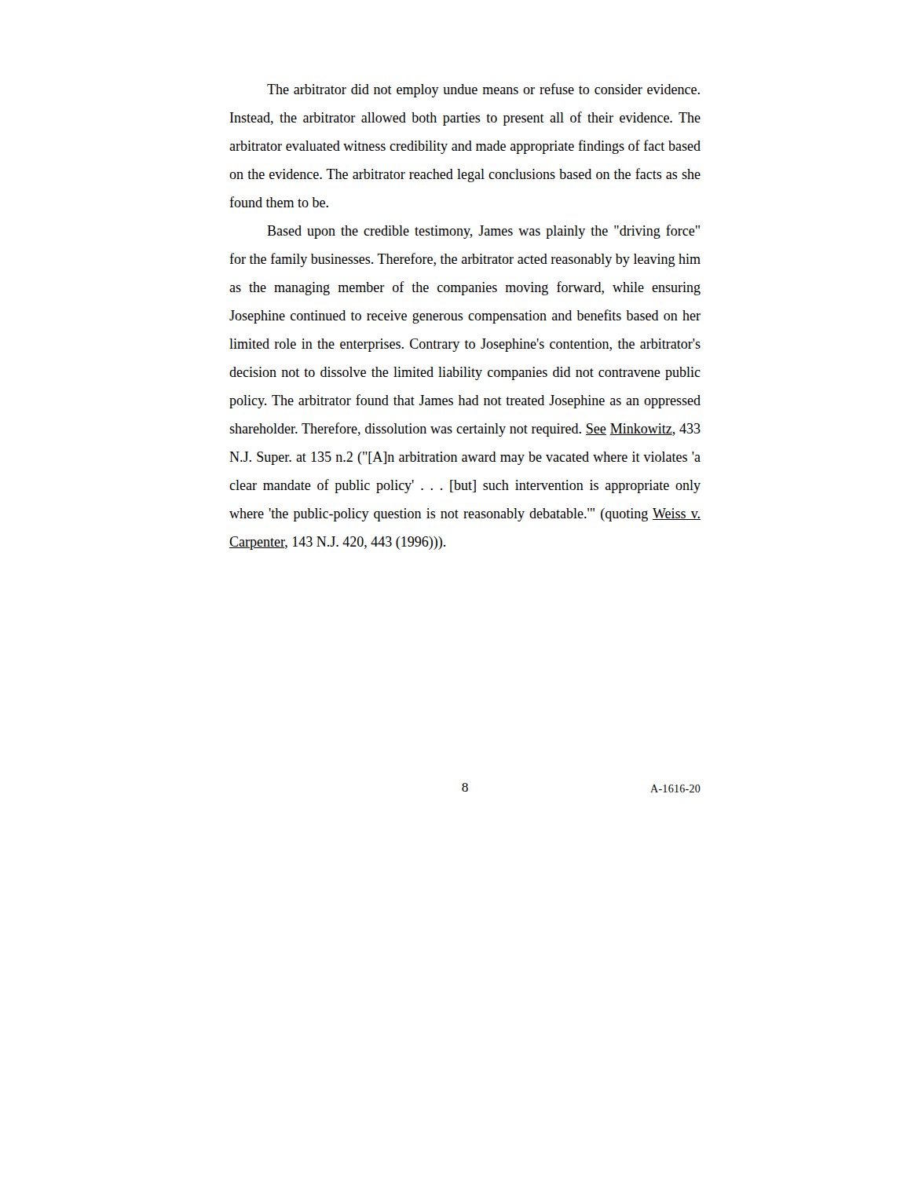The arbitrator did not employ undue means or refuse to consider evidence. Instead, the arbitrator allowed both parties to present all of their evidence. The arbitrator evaluated witness credibility and made appropriate findings of fact based on the evidence. The arbitrator reached legal conclusions based on the facts as she found them to be.
Based upon the credible testimony, James was plainly the "driving force" for the family businesses. Therefore, the arbitrator acted reasonably by leaving him as the managing member of the companies moving forward, while ensuring Josephine continued to receive generous compensation and benefits based on her limited role in the enterprises. Contrary to Josephine's contention, the arbitrator's decision not to dissolve the limited liability companies did not contravene public policy. The arbitrator found that James had not treated Josephine as an oppressed shareholder. Therefore, dissolution was certainly not required. See Minkowitz, 433 N.J. Super. at 135 n.2 ("[A]n arbitration award may be vacated where it violates 'a clear mandate of public policy' . . . [but] such intervention is appropriate only where 'the public-policy question is not reasonably debatable.'" (quoting Weiss v. Carpenter, 143 N.J. 420, 443 (1996))).
8
A-1616-20